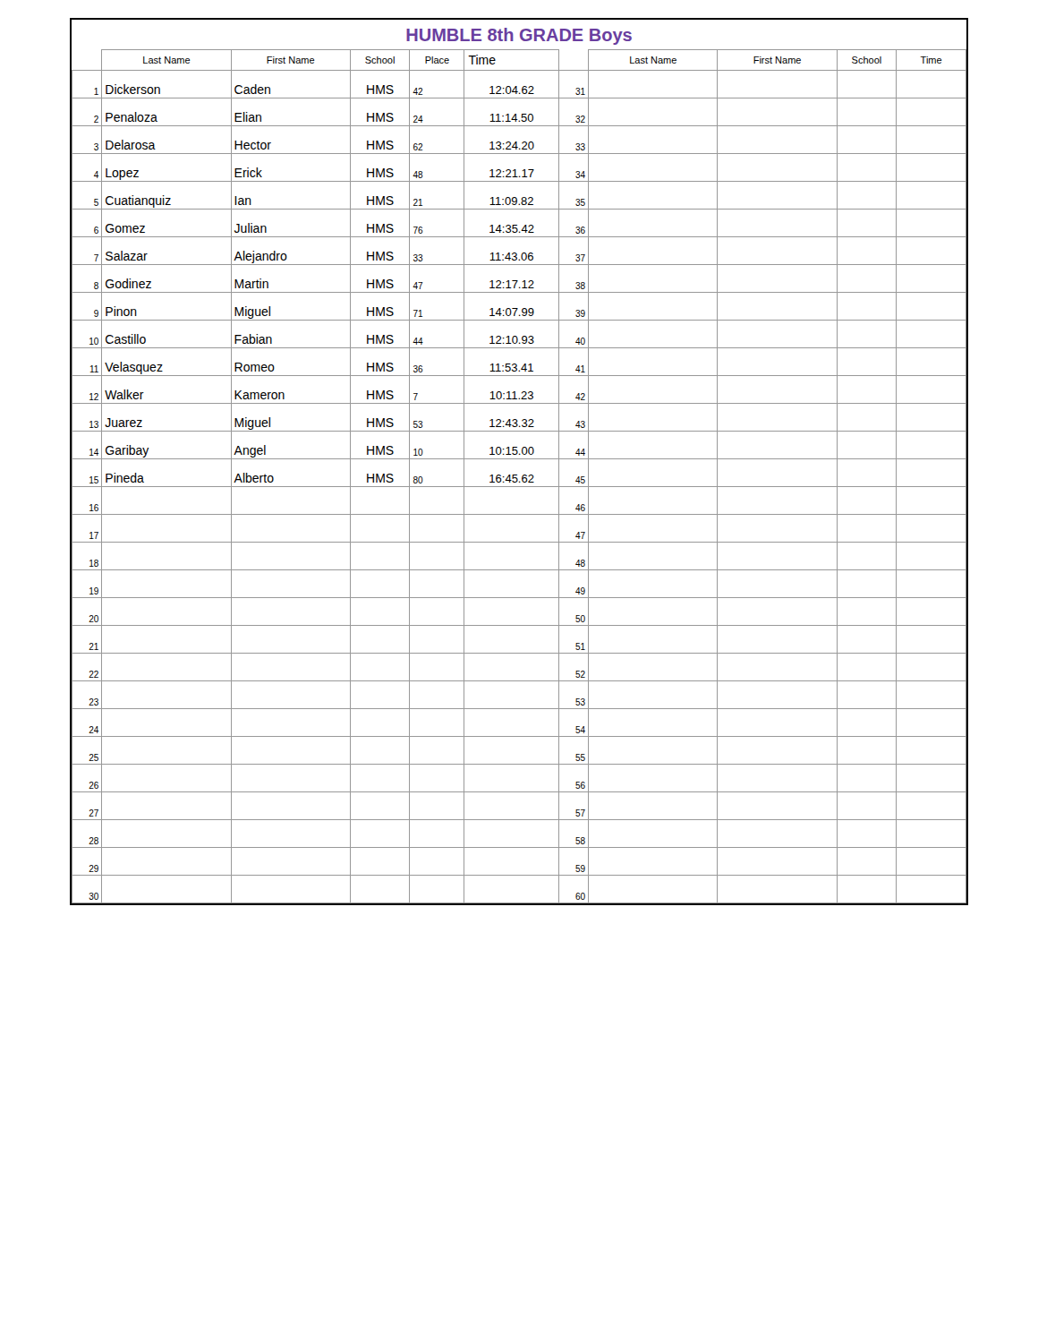HUMBLE 8th GRADE Boys
| | Last Name | First Name | School | Place | Time | | Last Name | First Name | School | Time |
| --- | --- | --- | --- | --- | --- | --- | --- | --- | --- | --- |
| 1 | Dickerson | Caden | HMS | 42 | 12:04.62 | 31 | | | | |
| 2 | Penaloza | Elian | HMS | 24 | 11:14.50 | 32 | | | | |
| 3 | Delarosa | Hector | HMS | 62 | 13:24.20 | 33 | | | | |
| 4 | Lopez | Erick | HMS | 48 | 12:21.17 | 34 | | | | |
| 5 | Cuatianquiz | Ian | HMS | 21 | 11:09.82 | 35 | | | | |
| 6 | Gomez | Julian | HMS | 76 | 14:35.42 | 36 | | | | |
| 7 | Salazar | Alejandro | HMS | 33 | 11:43.06 | 37 | | | | |
| 8 | Godinez | Martin | HMS | 47 | 12:17.12 | 38 | | | | |
| 9 | Pinon | Miguel | HMS | 71 | 14:07.99 | 39 | | | | |
| 10 | Castillo | Fabian | HMS | 44 | 12:10.93 | 40 | | | | |
| 11 | Velasquez | Romeo | HMS | 36 | 11:53.41 | 41 | | | | |
| 12 | Walker | Kameron | HMS | 7 | 10:11.23 | 42 | | | | |
| 13 | Juarez | Miguel | HMS | 53 | 12:43.32 | 43 | | | | |
| 14 | Garibay | Angel | HMS | 10 | 10:15.00 | 44 | | | | |
| 15 | Pineda | Alberto | HMS | 80 | 16:45.62 | 45 | | | | |
| 16 | | | | | | 46 | | | | |
| 17 | | | | | | 47 | | | | |
| 18 | | | | | | 48 | | | | |
| 19 | | | | | | 49 | | | | |
| 20 | | | | | | 50 | | | | |
| 21 | | | | | | 51 | | | | |
| 22 | | | | | | 52 | | | | |
| 23 | | | | | | 53 | | | | |
| 24 | | | | | | 54 | | | | |
| 25 | | | | | | 55 | | | | |
| 26 | | | | | | 56 | | | | |
| 27 | | | | | | 57 | | | | |
| 28 | | | | | | 58 | | | | |
| 29 | | | | | | 59 | | | | |
| 30 | | | | | | 60 | | | | |